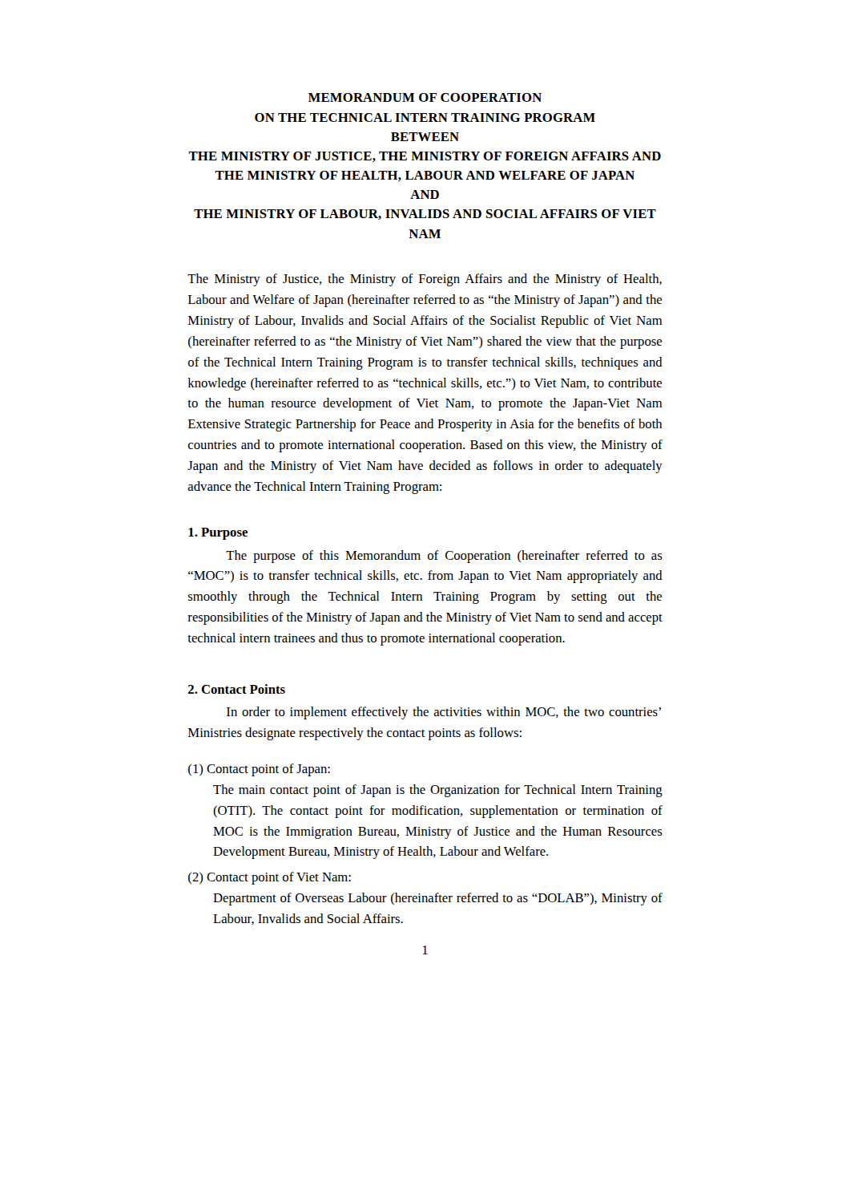Memorandum of Cooperation on the Technical Intern Training Program between The Ministry of Justice, the Ministry of Foreign Affairs and the Ministry of Health, Labour and Welfare of Japan and The Ministry of Labour, Invalids and Social Affairs of Viet Nam
The Ministry of Justice, the Ministry of Foreign Affairs and the Ministry of Health, Labour and Welfare of Japan (hereinafter referred to as “the Ministry of Japan”) and the Ministry of Labour, Invalids and Social Affairs of the Socialist Republic of Viet Nam (hereinafter referred to as “the Ministry of Viet Nam”) shared the view that the purpose of the Technical Intern Training Program is to transfer technical skills, techniques and knowledge (hereinafter referred to as “technical skills, etc.”) to Viet Nam, to contribute to the human resource development of Viet Nam, to promote the Japan-Viet Nam Extensive Strategic Partnership for Peace and Prosperity in Asia for the benefits of both countries and to promote international cooperation. Based on this view, the Ministry of Japan and the Ministry of Viet Nam have decided as follows in order to adequately advance the Technical Intern Training Program:
1. Purpose
The purpose of this Memorandum of Cooperation (hereinafter referred to as “MOC”) is to transfer technical skills, etc. from Japan to Viet Nam appropriately and smoothly through the Technical Intern Training Program by setting out the responsibilities of the Ministry of Japan and the Ministry of Viet Nam to send and accept technical intern trainees and thus to promote international cooperation.
2. Contact Points
In order to implement effectively the activities within MOC, the two countries’ Ministries designate respectively the contact points as follows:
(1) Contact point of Japan: The main contact point of Japan is the Organization for Technical Intern Training (OTIT). The contact point for modification, supplementation or termination of MOC is the Immigration Bureau, Ministry of Justice and the Human Resources Development Bureau, Ministry of Health, Labour and Welfare.
(2) Contact point of Viet Nam: Department of Overseas Labour (hereinafter referred to as “DOLAB”), Ministry of Labour, Invalids and Social Affairs.
1